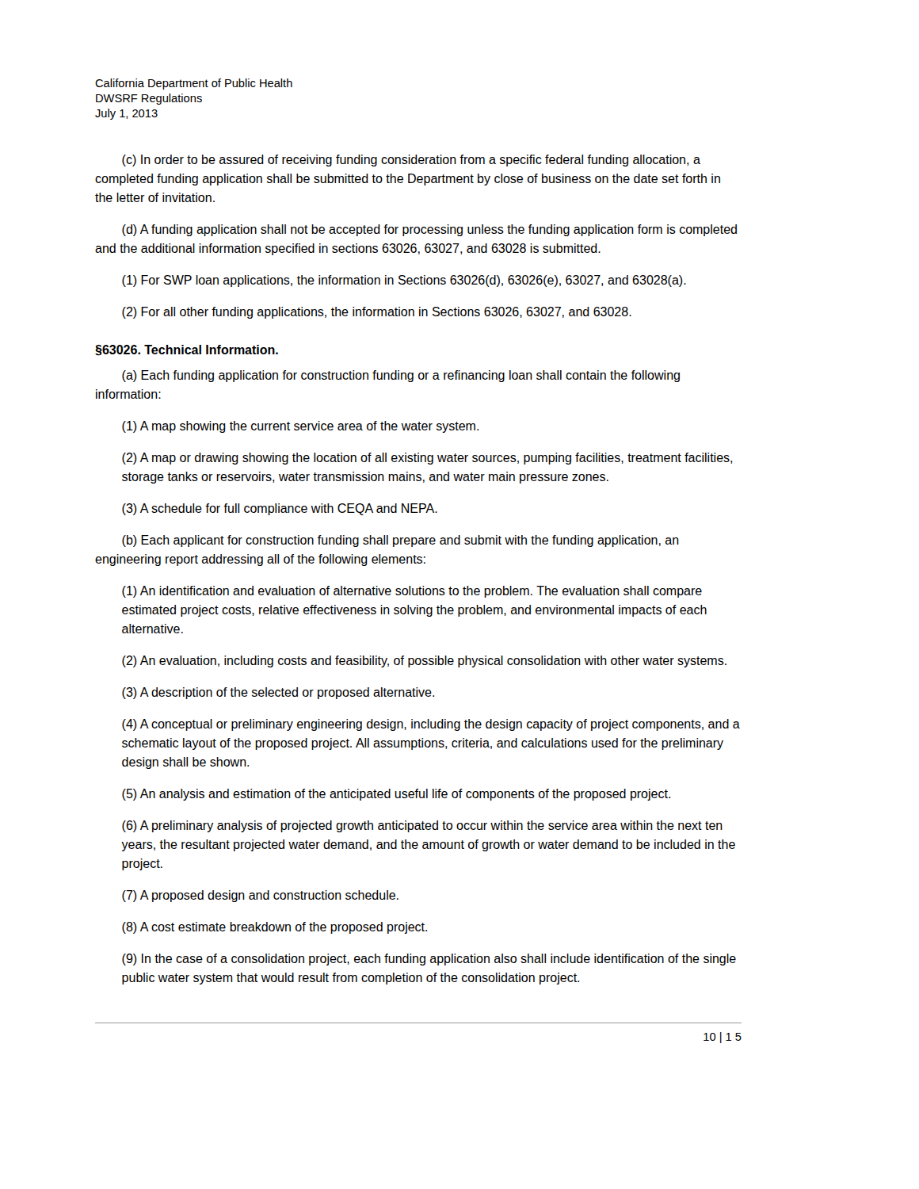California Department of Public Health
DWSRF Regulations
July 1, 2013
(c) In order to be assured of receiving funding consideration from a specific federal funding allocation, a completed funding application shall be submitted to the Department by close of business on the date set forth in the letter of invitation.
(d) A funding application shall not be accepted for processing unless the funding application form is completed and the additional information specified in sections 63026, 63027, and 63028 is submitted.
(1) For SWP loan applications, the information in Sections 63026(d), 63026(e), 63027, and 63028(a).
(2) For all other funding applications, the information in Sections 63026, 63027, and 63028.
§63026. Technical Information.
(a) Each funding application for construction funding or a refinancing loan shall contain the following information:
(1) A map showing the current service area of the water system.
(2) A map or drawing showing the location of all existing water sources, pumping facilities, treatment facilities, storage tanks or reservoirs, water transmission mains, and water main pressure zones.
(3) A schedule for full compliance with CEQA and NEPA.
(b) Each applicant for construction funding shall prepare and submit with the funding application, an engineering report addressing all of the following elements:
(1) An identification and evaluation of alternative solutions to the problem. The evaluation shall compare estimated project costs, relative effectiveness in solving the problem, and environmental impacts of each alternative.
(2) An evaluation, including costs and feasibility, of possible physical consolidation with other water systems.
(3) A description of the selected or proposed alternative.
(4) A conceptual or preliminary engineering design, including the design capacity of project components, and a schematic layout of the proposed project. All assumptions, criteria, and calculations used for the preliminary design shall be shown.
(5) An analysis and estimation of the anticipated useful life of components of the proposed project.
(6) A preliminary analysis of projected growth anticipated to occur within the service area within the next ten years, the resultant projected water demand, and the amount of growth or water demand to be included in the project.
(7) A proposed design and construction schedule.
(8) A cost estimate breakdown of the proposed project.
(9) In the case of a consolidation project, each funding application also shall include identification of the single public water system that would result from completion of the consolidation project.
10 | 1 5